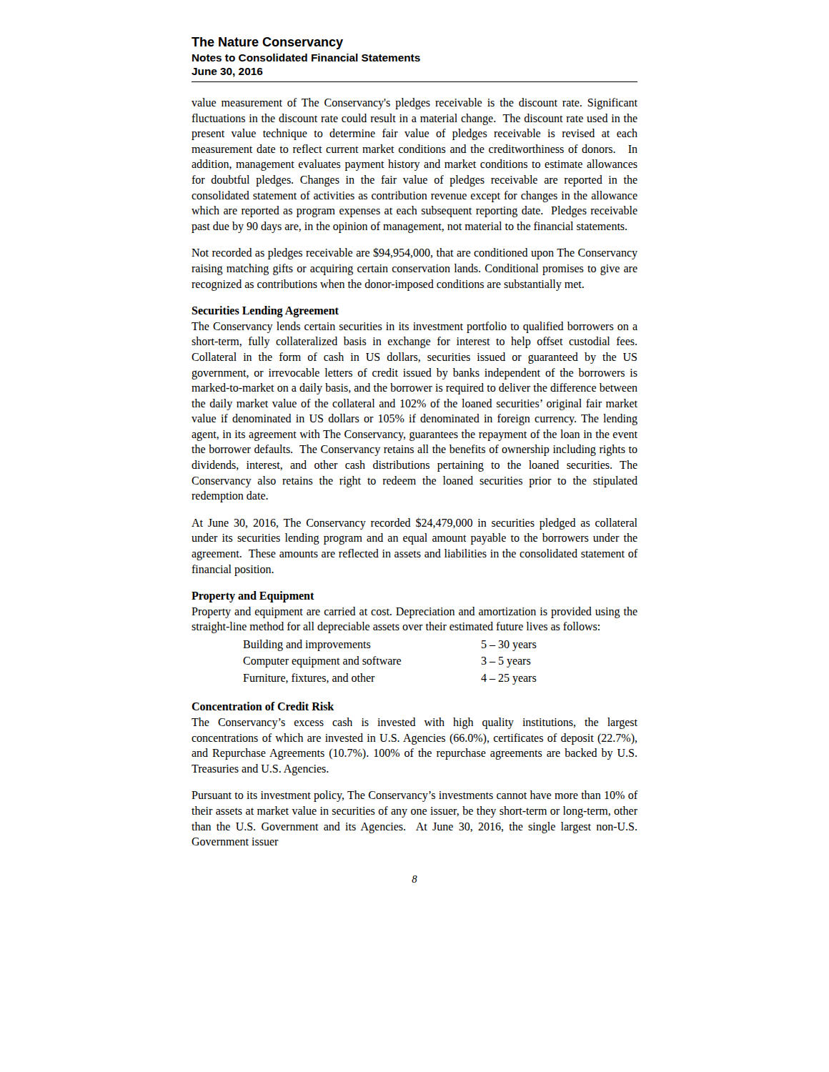The Nature Conservancy
Notes to Consolidated Financial Statements
June 30, 2016
value measurement of The Conservancy's pledges receivable is the discount rate. Significant fluctuations in the discount rate could result in a material change. The discount rate used in the present value technique to determine fair value of pledges receivable is revised at each measurement date to reflect current market conditions and the creditworthiness of donors. In addition, management evaluates payment history and market conditions to estimate allowances for doubtful pledges. Changes in the fair value of pledges receivable are reported in the consolidated statement of activities as contribution revenue except for changes in the allowance which are reported as program expenses at each subsequent reporting date. Pledges receivable past due by 90 days are, in the opinion of management, not material to the financial statements.
Not recorded as pledges receivable are $94,954,000, that are conditioned upon The Conservancy raising matching gifts or acquiring certain conservation lands. Conditional promises to give are recognized as contributions when the donor-imposed conditions are substantially met.
Securities Lending Agreement
The Conservancy lends certain securities in its investment portfolio to qualified borrowers on a short-term, fully collateralized basis in exchange for interest to help offset custodial fees. Collateral in the form of cash in US dollars, securities issued or guaranteed by the US government, or irrevocable letters of credit issued by banks independent of the borrowers is marked-to-market on a daily basis, and the borrower is required to deliver the difference between the daily market value of the collateral and 102% of the loaned securities’ original fair market value if denominated in US dollars or 105% if denominated in foreign currency. The lending agent, in its agreement with The Conservancy, guarantees the repayment of the loan in the event the borrower defaults. The Conservancy retains all the benefits of ownership including rights to dividends, interest, and other cash distributions pertaining to the loaned securities. The Conservancy also retains the right to redeem the loaned securities prior to the stipulated redemption date.
At June 30, 2016, The Conservancy recorded $24,479,000 in securities pledged as collateral under its securities lending program and an equal amount payable to the borrowers under the agreement. These amounts are reflected in assets and liabilities in the consolidated statement of financial position.
Property and Equipment
Property and equipment are carried at cost. Depreciation and amortization is provided using the straight-line method for all depreciable assets over their estimated future lives as follows:
| Building and improvements | 5 – 30 years |
| Computer equipment and software | 3 – 5 years |
| Furniture, fixtures, and other | 4 – 25 years |
Concentration of Credit Risk
The Conservancy’s excess cash is invested with high quality institutions, the largest concentrations of which are invested in U.S. Agencies (66.0%), certificates of deposit (22.7%), and Repurchase Agreements (10.7%). 100% of the repurchase agreements are backed by U.S. Treasuries and U.S. Agencies.
Pursuant to its investment policy, The Conservancy’s investments cannot have more than 10% of their assets at market value in securities of any one issuer, be they short-term or long-term, other than the U.S. Government and its Agencies. At June 30, 2016, the single largest non-U.S. Government issuer
8